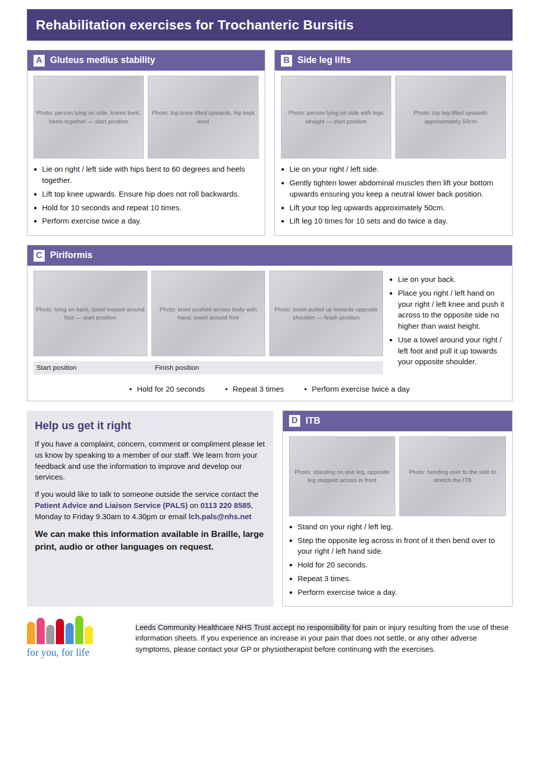Rehabilitation exercises for Trochanteric Bursitis
A Gluteus medius stability
Photo: person lying on side, knees bent, heels together — start position
Photo: top knee lifted upwards, hip kept level
Lie on right / left side with hips bent to 60 degrees and heels together.
Lift top knee upwards. Ensure hip does not roll backwards.
Hold for 10 seconds and repeat 10 times.
Perform exercise twice a day.
B Side leg lifts
Photo: person lying on side with legs straight — start position
Photo: top leg lifted upwards approximately 50cm
Lie on your right / left side.
Gently tighten lower abdominal muscles then lift your bottom upwards ensuring you keep a neutral lower back position.
Lift your top leg upwards approximately 50cm.
Lift leg 10 times for 10 sets and do twice a day.
C Piriformis
Photo: lying on back, towel looped around foot — start position
Photo: knee pushed across body with hand, towel around foot
Photo: towel pulled up towards opposite shoulder — finish position
Start position Finish position
Lie on your back.
Place you right / left hand on your right / left knee and push it across to the opposite side no higher than waist height.
Use a towel around your right / left foot and pull it up towards your opposite shoulder.
Hold for 20 seconds Repeat 3 times Perform exercise twice a day
Help us get it right
If you have a complaint, concern, comment or compliment please let us know by speaking to a member of our staff. We learn from your feedback and use the information to improve and develop our services.
If you would like to talk to someone outside the service contact the Patient Advice and Liaison Service (PALS) on 0113 220 8585, Monday to Friday 9.30am to 4.30pm or email lch.pals@nhs.net
We can make this information available in Braille, large print, audio or other languages on request.
D ITB
Photo: standing on one leg, opposite leg stepped across in front
Photo: bending over to the side to stretch the ITB
Stand on your right / left leg.
Step the opposite leg across in front of it then bend over to your right / left hand side.
Hold for 20 seconds.
Repeat 3 times.
Perform exercise twice a day.
for you, for life
Leeds Community Healthcare NHS Trust accept no responsibility for pain or injury resulting from the use of these information sheets. If you experience an increase in your pain that does not settle, or any other adverse symptoms, please contact your GP or physiotherapist before continuing with the exercises.